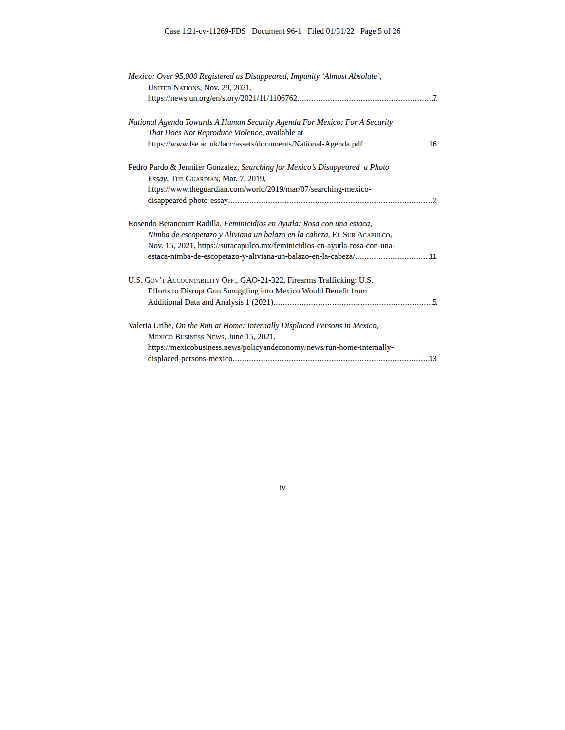Case 1:21-cv-11269-FDS Document 96-1 Filed 01/31/22 Page 5 of 26
Mexico: Over 95,000 Registered as Disappeared, Impunity ‘Almost Absolute’,
United Nations, Nov. 29, 2021,
7 https://news.un.org/en/story/2021/11/1106762
National Agenda Towards A Human Security Agenda For Mexico: For A Security
That Does Not Reproduce Violence, available at
16 https://www.lse.ac.uk/lacc/assets/documents/National-Agenda.pdf
Pedro Pardo & Jennifer Gonzalez, Searching for Mexico’s Disappeared–a Photo
Essay, The Guardian, Mar. 7, 2019,
https://www.theguardian.com/world/2019/mar/07/searching-mexico-
7 disappeared-photo-essay
Rosendo Betancourt Radilla, Feminicidios en Ayutla: Rosa con una estaca,
Nimba de escopetazo y Aliviana un balazo en la cabeza, El Sur Acapulco,
Nov. 15, 2021, https://suracapulco.mx/feminicidios-en-ayutla-rosa-con-una-
11 estaca-nimba-de-escopetazo-y-aliviana-un-balazo-en-la-cabeza/
U.S. Gov’t Accountability Off., GAO-21-322, Firearms Trafficking: U.S.
Efforts to Disrupt Gun Smuggling into Mexico Would Benefit from
5 Additional Data and Analysis 1 (2021)
Valeria Uribe, On the Run at Home: Internally Displaced Persons in Mexico,
Mexico Business News, June 15, 2021,
https://mexicobusiness.news/policyandeconomy/news/run-home-internally-
13 displaced-persons-mexico
iv